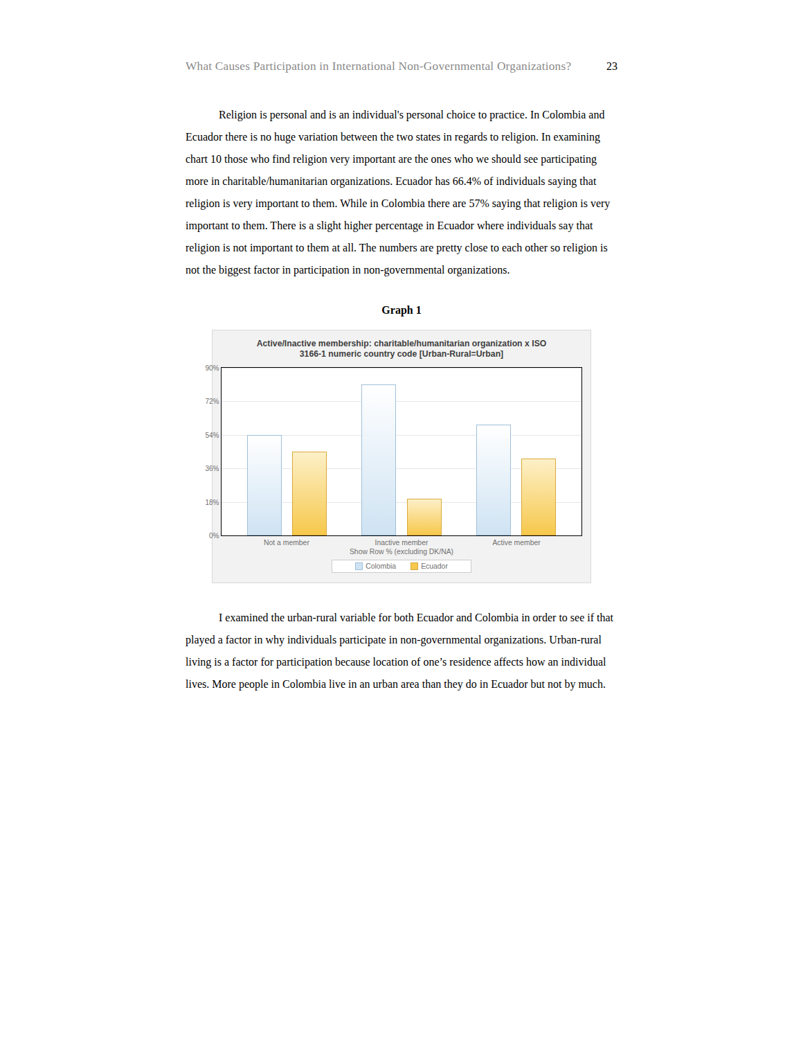What Causes Participation in International Non-Governmental Organizations?
23
Religion is personal and is an individual's personal choice to practice. In Colombia and Ecuador there is no huge variation between the two states in regards to religion. In examining chart 10 those who find religion very important are the ones who we should see participating more in charitable/humanitarian organizations. Ecuador has 66.4% of individuals saying that religion is very important to them. While in Colombia there are 57% saying that religion is very important to them. There is a slight higher percentage in Ecuador where individuals say that religion is not important to them at all. The numbers are pretty close to each other so religion is not the biggest factor in participation in non-governmental organizations.
Graph 1
Active/Inactive membership: charitable/humanitarian organization x ISO
3166-1 numeric country code [Urban-Rural=Urban]
90% 72% 54% 36% 18% 0%
Not a member Inactive member Active member
Show Row % (excluding DK/NA)
Colombia
Ecuador
I examined the urban-rural variable for both Ecuador and Colombia in order to see if that played a factor in why individuals participate in non-governmental organizations. Urban-rural living is a factor for participation because location of one’s residence affects how an individual lives. More people in Colombia live in an urban area than they do in Ecuador but not by much.